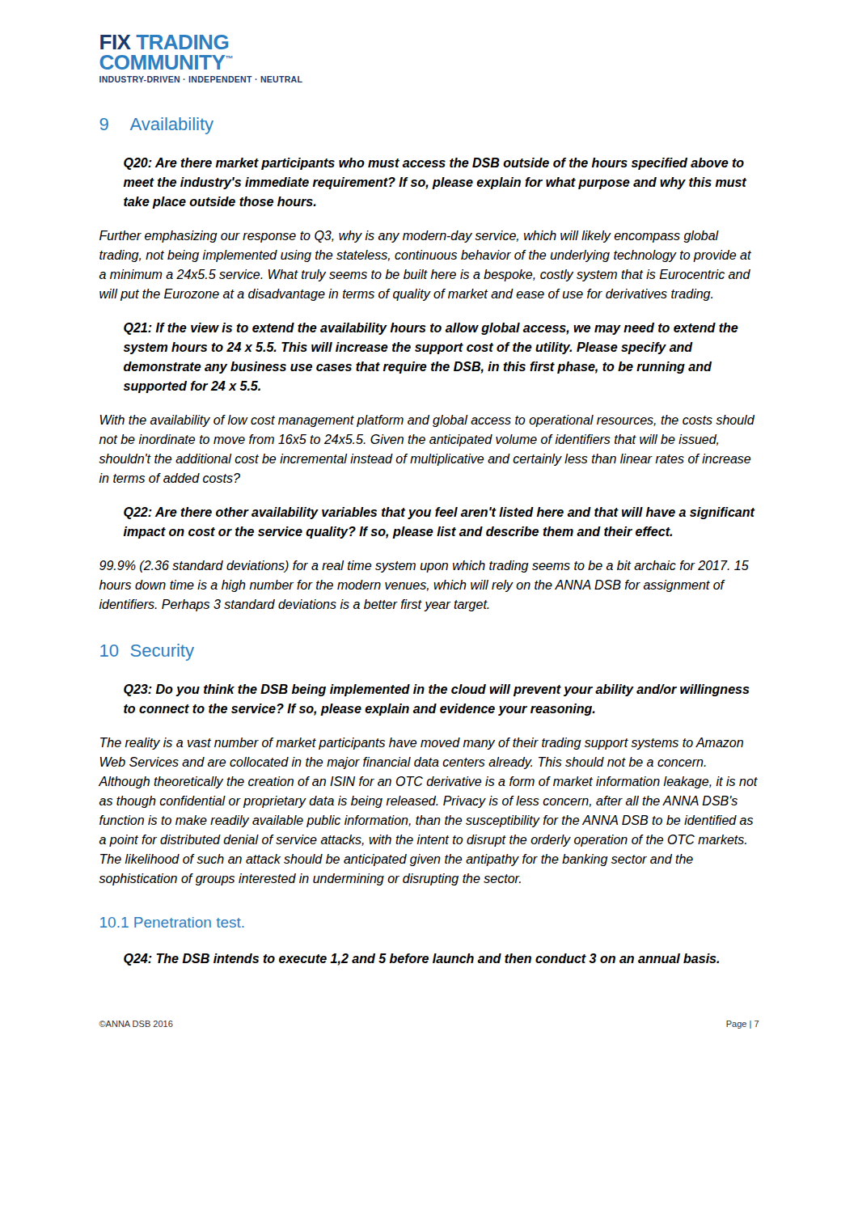FIX TRADING
COMMUNITY™
INDUSTRY-DRIVEN · INDEPENDENT · NEUTRAL
9 Availability
Q20: Are there market participants who must access the DSB outside of the hours specified above to meet the industry's immediate requirement? If so, please explain for what purpose and why this must take place outside those hours.
Further emphasizing our response to Q3, why is any modern-day service, which will likely encompass global trading, not being implemented using the stateless, continuous behavior of the underlying technology to provide at a minimum a 24x5.5 service. What truly seems to be built here is a bespoke, costly system that is Eurocentric and will put the Eurozone at a disadvantage in terms of quality of market and ease of use for derivatives trading.
Q21: If the view is to extend the availability hours to allow global access, we may need to extend the system hours to 24 x 5.5. This will increase the support cost of the utility. Please specify and demonstrate any business use cases that require the DSB, in this first phase, to be running and supported for 24 x 5.5.
With the availability of low cost management platform and global access to operational resources, the costs should not be inordinate to move from 16x5 to 24x5.5. Given the anticipated volume of identifiers that will be issued, shouldn't the additional cost be incremental instead of multiplicative and certainly less than linear rates of increase in terms of added costs?
Q22: Are there other availability variables that you feel aren't listed here and that will have a significant impact on cost or the service quality? If so, please list and describe them and their effect.
99.9% (2.36 standard deviations) for a real time system upon which trading seems to be a bit archaic for 2017. 15 hours down time is a high number for the modern venues, which will rely on the ANNA DSB for assignment of identifiers. Perhaps 3 standard deviations is a better first year target.
10 Security
Q23: Do you think the DSB being implemented in the cloud will prevent your ability and/or willingness to connect to the service? If so, please explain and evidence your reasoning.
The reality is a vast number of market participants have moved many of their trading support systems to Amazon Web Services and are collocated in the major financial data centers already. This should not be a concern. Although theoretically the creation of an ISIN for an OTC derivative is a form of market information leakage, it is not as though confidential or proprietary data is being released. Privacy is of less concern, after all the ANNA DSB's function is to make readily available public information, than the susceptibility for the ANNA DSB to be identified as a point for distributed denial of service attacks, with the intent to disrupt the orderly operation of the OTC markets. The likelihood of such an attack should be anticipated given the antipathy for the banking sector and the sophistication of groups interested in undermining or disrupting the sector.
10.1 Penetration test.
Q24: The DSB intends to execute 1,2 and 5 before launch and then conduct 3 on an annual basis.
©ANNA DSB 2016 Page | 7